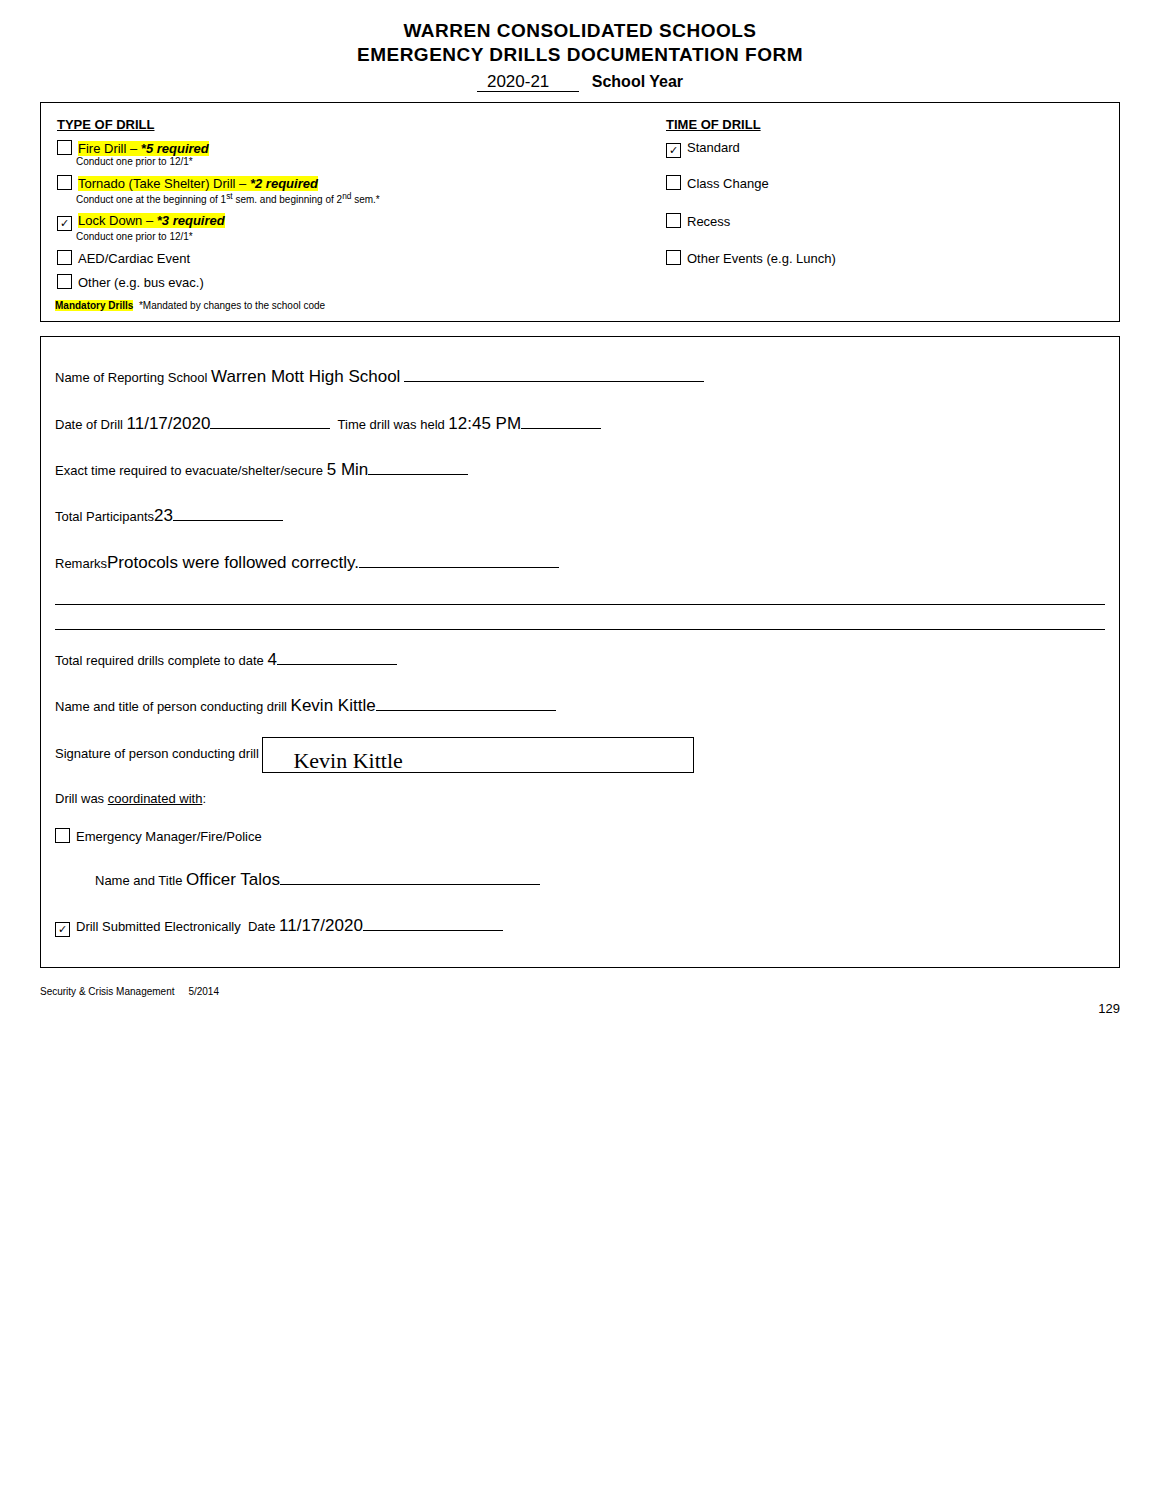WARREN CONSOLIDATED SCHOOLS
EMERGENCY DRILLS DOCUMENTATION FORM
2020-21 School Year
| TYPE OF DRILL | TIME OF DRILL |
| Fire Drill – *5 required Conduct one prior to 12/1* | Standard |
| Tornado (Take Shelter) Drill – *2 required Conduct one at the beginning of 1 st sem. and beginning of 2 nd sem.* | Class Change |
| Lock Down – *3 required Conduct one prior to 12/1* | Recess |
| AED/Cardiac Event | Other Events (e.g. Lunch) |
| Other (e.g. bus evac.) | |
Mandatory Drills *Mandated by changes to the school code
Name of Reporting School Warren Mott High School
Date of Drill 11/17/2020 Time drill was held 12:45 PM
Exact time required to evacuate/shelter/secure 5 Min
Total Participants23
RemarksProtocols were followed correctly.
Total required drills complete to date 4
Name and title of person conducting drill Kevin Kittle
Signature of person conducting drill Kevin Kittle
Drill was coordinated with:
Emergency Manager/Fire/Police
Name and Title Officer Talos
Drill Submitted Electronically Date 11/17/2020
Security & Crisis Management 5/2014
129